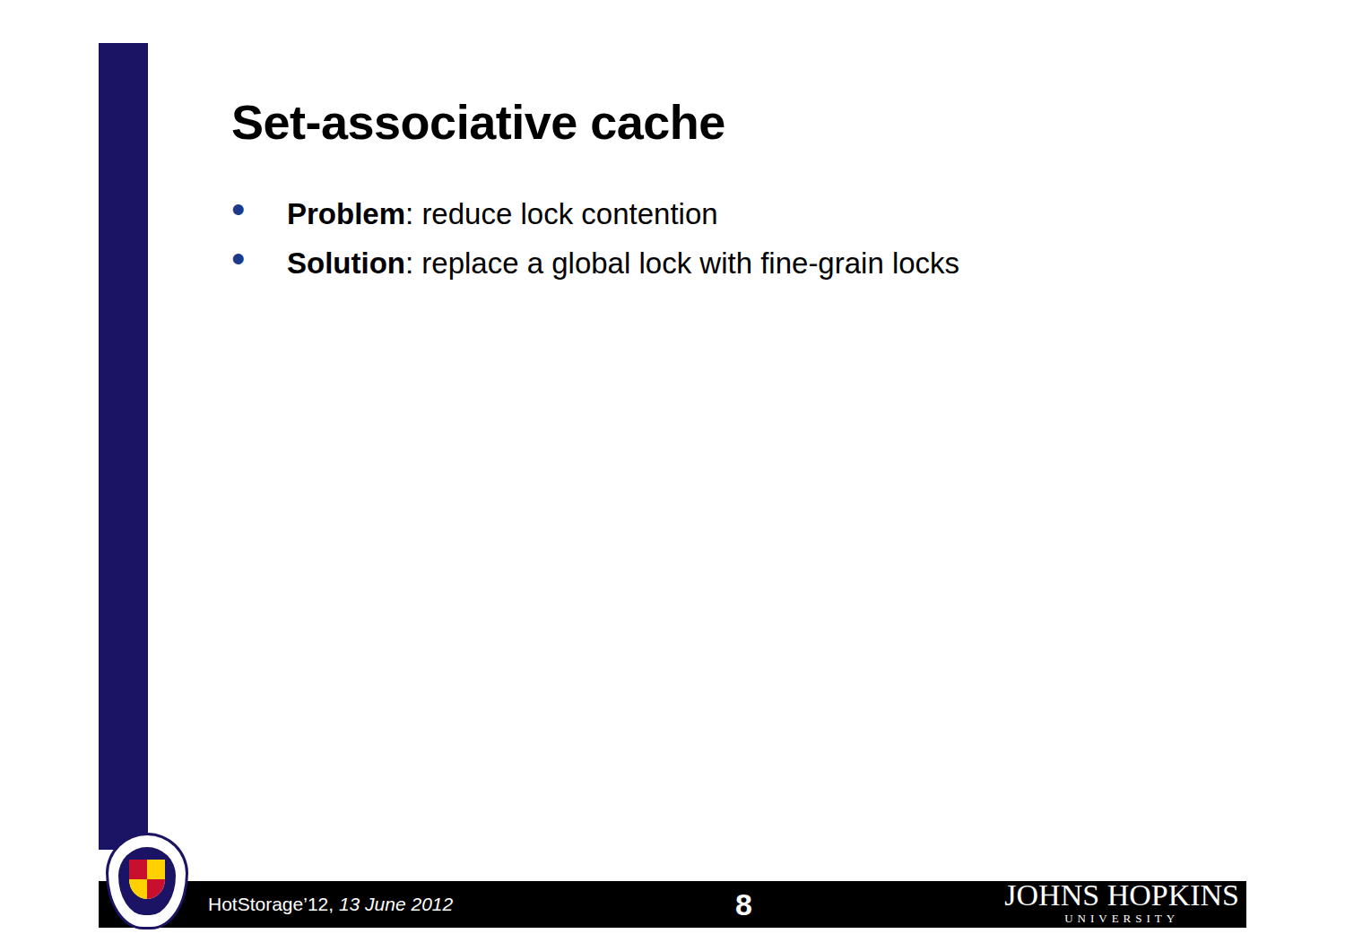Set-associative cache
Problem: reduce lock contention
Solution: replace a global lock with fine-grain locks
HotStorage’12, 13 June 2012
8
JOHNS HOPKINS
UNIVERSITY